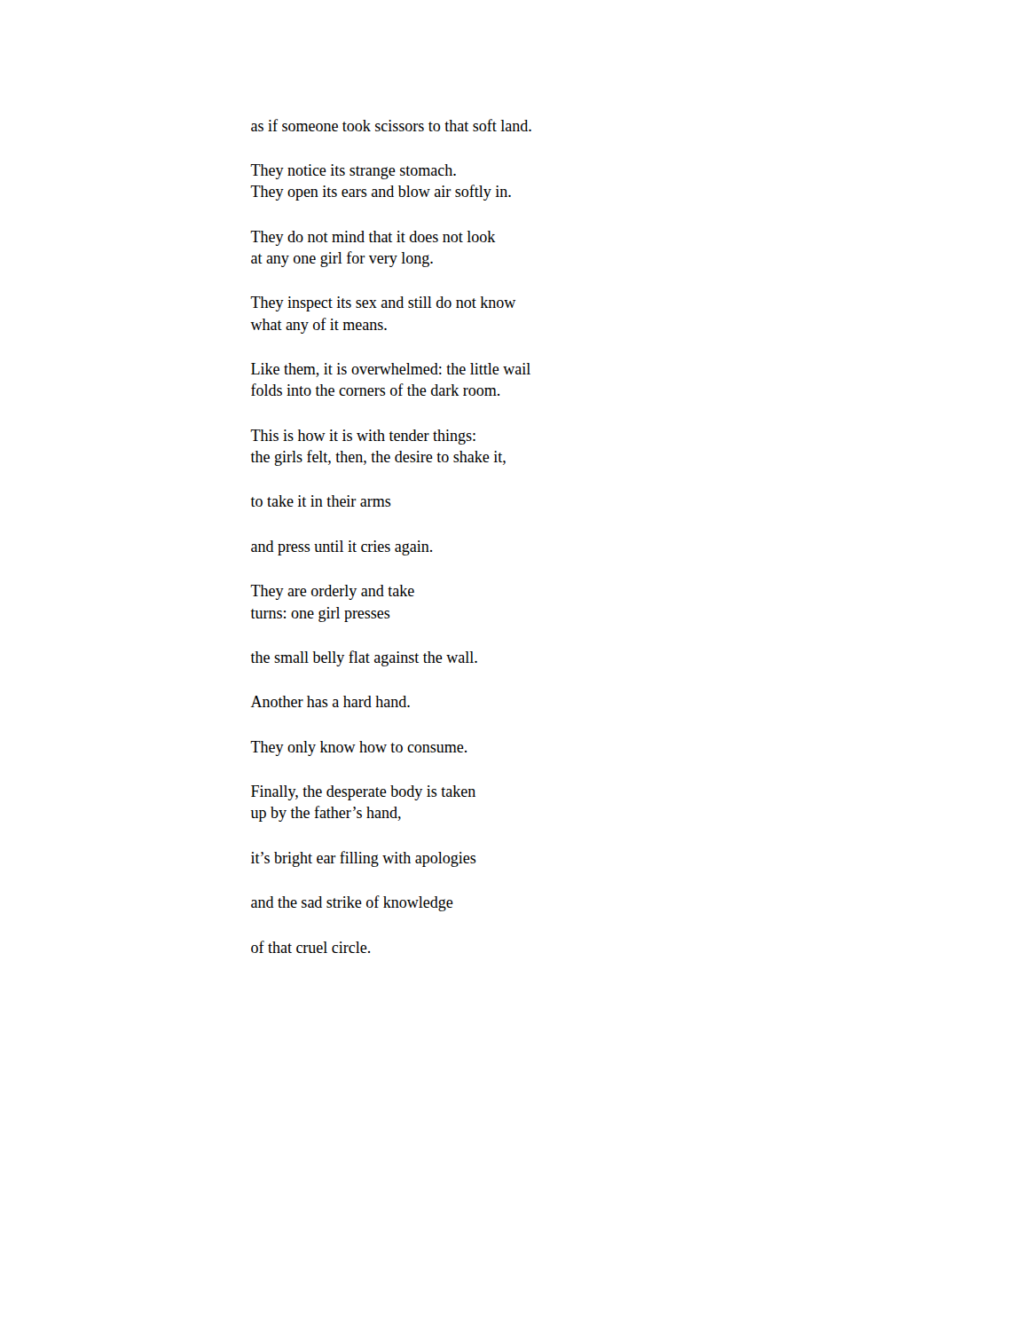as if someone took scissors to that soft land.
They notice its strange stomach.
They open its ears and blow air softly in.
They do not mind that it does not look
at any one girl for very long.
They inspect its sex and still do not know
what any of it means.
Like them, it is overwhelmed: the little wail
folds into the corners of the dark room.
This is how it is with tender things:
the girls felt, then, the desire to shake it,
to take it in their arms
and press until it cries again.
They are orderly and take
turns: one girl presses
the small belly flat against the wall.
Another has a hard hand.
They only know how to consume.
Finally, the desperate body is taken
up by the father’s hand,
it’s bright ear filling with apologies
and the sad strike of knowledge
of that cruel circle.